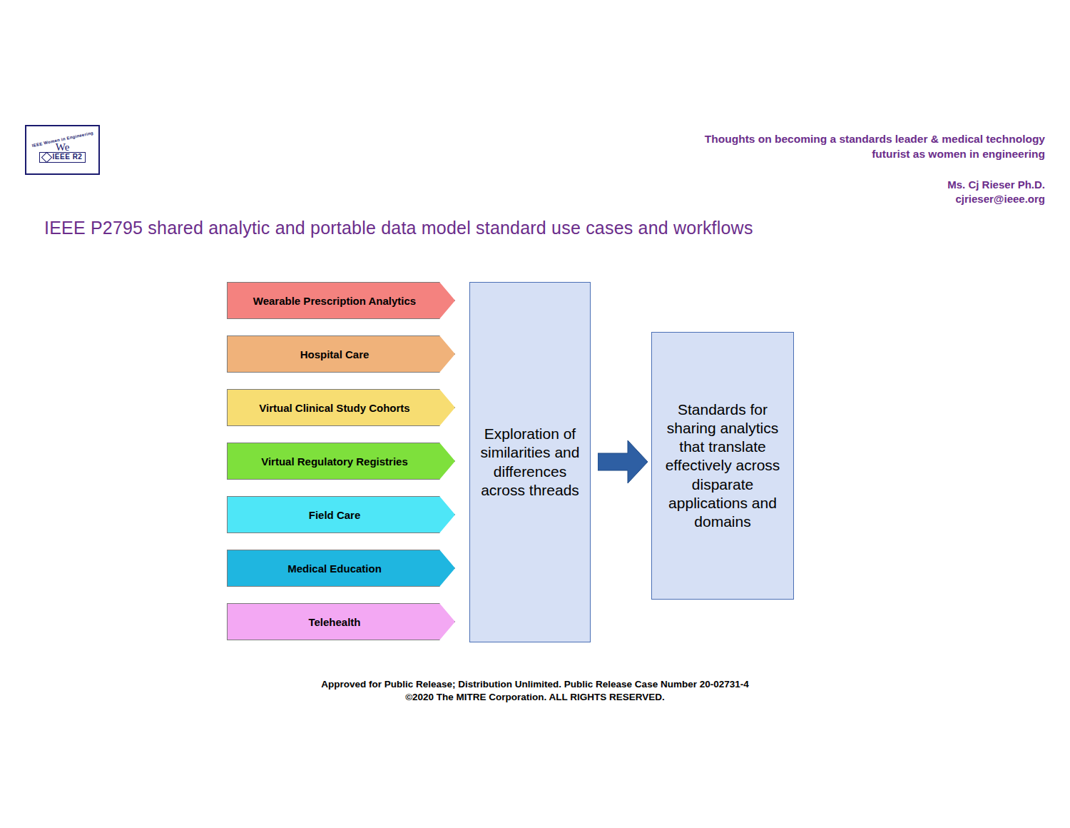IEEE Women in Engineering We IEEE R2
Thoughts on becoming a standards leader & medical technology
futurist as women in engineering
Ms. Cj Rieser Ph.D.
cjrieser@ieee.org
IEEE P2795 shared analytic and portable data model standard use cases and workflows
Wearable Prescription Analytics
Hospital Care
Virtual Clinical Study Cohorts
Virtual Regulatory Registries
Field Care
Medical Education
Telehealth
Exploration of similarities and differences across threads
Standards for sharing analytics that translate effectively across disparate applications and domains
Approved for Public Release; Distribution Unlimited. Public Release Case Number 20-02731-4
©2020 The MITRE Corporation. ALL RIGHTS RESERVED.